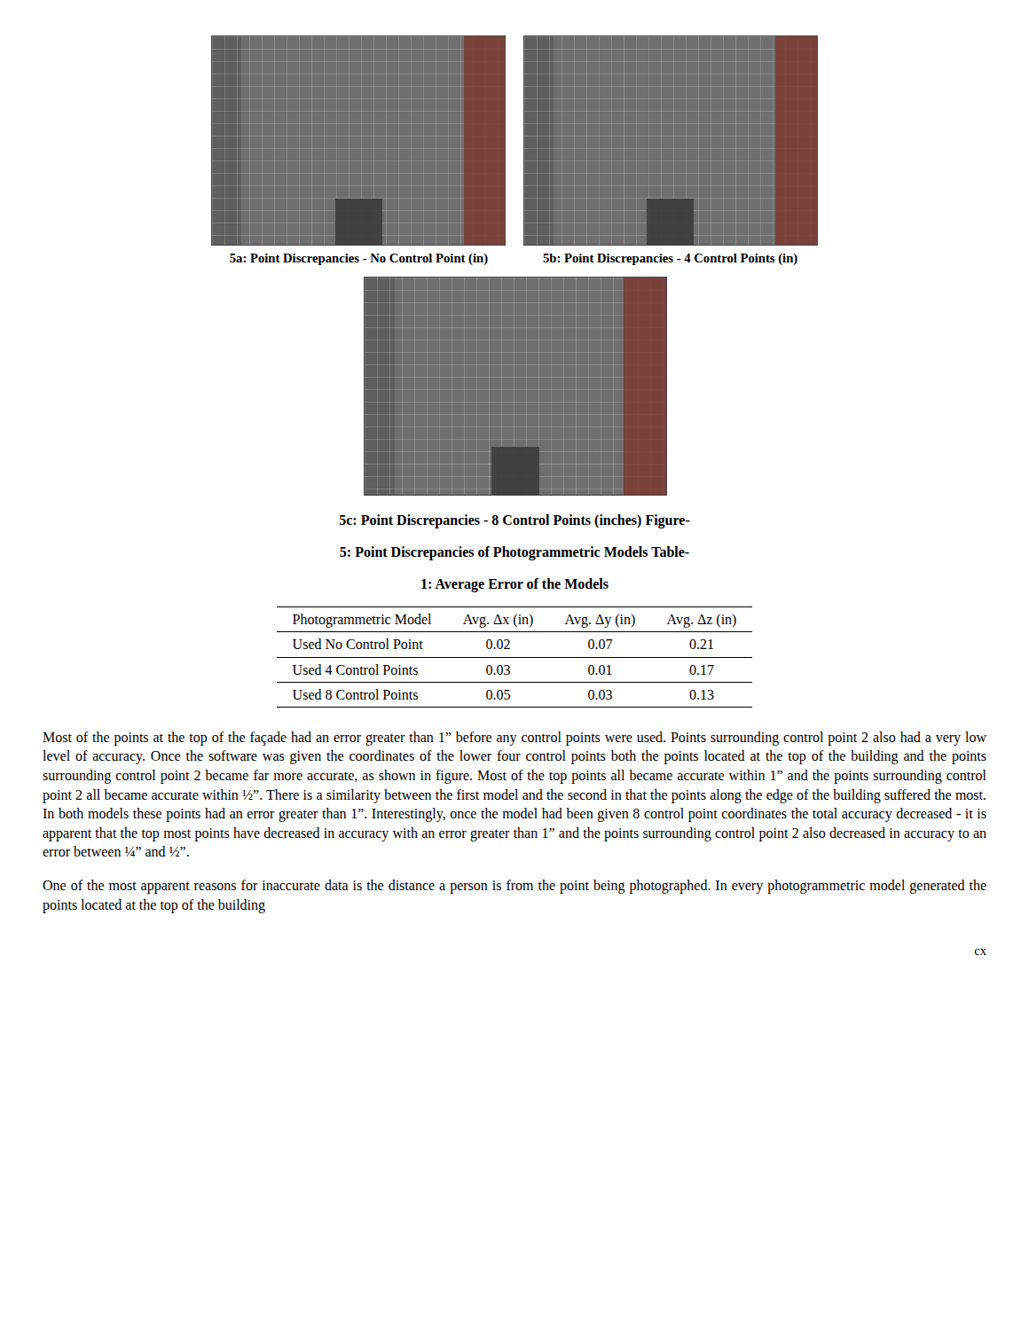5a: Point Discrepancies - No Control Point (in)
5b: Point Discrepancies - 4 Control Points (in)
5c: Point Discrepancies - 8 Control Points (inches) Figure-
5: Point Discrepancies of Photogrammetric Models Table-
1: Average Error of the Models
| Photogrammetric Model | Avg. Δx (in) | Avg. Δy (in) | Avg. Δz (in) |
| --- | --- | --- | --- |
| Used No Control Point | 0.02 | 0.07 | 0.21 |
| Used 4 Control Points | 0.03 | 0.01 | 0.17 |
| Used 8 Control Points | 0.05 | 0.03 | 0.13 |
Most of the points at the top of the façade had an error greater than 1” before any control points were used. Points surrounding control point 2 also had a very low level of accuracy. Once the software was given the coordinates of the lower four control points both the points located at the top of the building and the points surrounding control point 2 became far more accurate, as shown in figure. Most of the top points all became accurate within 1” and the points surrounding control point 2 all became accurate within ½”. There is a similarity between the first model and the second in that the points along the edge of the building suffered the most. In both models these points had an error greater than 1”. Interestingly, once the model had been given 8 control point coordinates the total accuracy decreased - it is apparent that the top most points have decreased in accuracy with an error greater than 1” and the points surrounding control point 2 also decreased in accuracy to an error between ¼” and ½”.
One of the most apparent reasons for inaccurate data is the distance a person is from the point being photographed. In every photogrammetric model generated the points located at the top of the building
cx